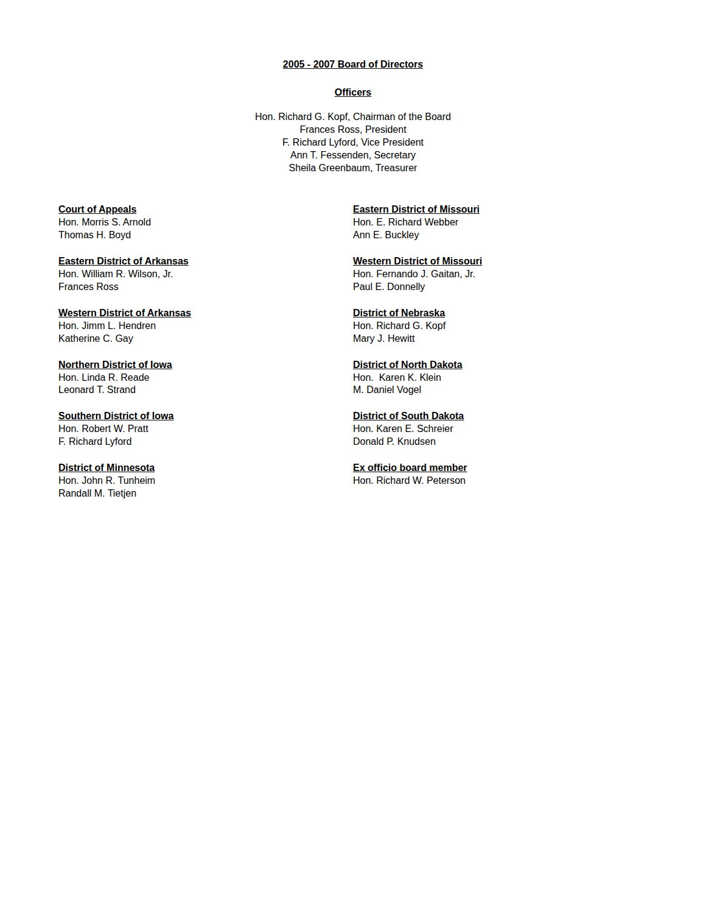2005 - 2007 Board of Directors
Officers
Hon. Richard G. Kopf, Chairman of the Board
Frances Ross, President
F. Richard Lyford, Vice President
Ann T. Fessenden, Secretary
Sheila Greenbaum, Treasurer
| Court of Appeals Hon. Morris S. Arnold Thomas H. Boyd | Eastern District of Missouri Hon. E. Richard Webber Ann E. Buckley |
| Eastern District of Arkansas Hon. William R. Wilson, Jr. Frances Ross | Western District of Missouri Hon. Fernando J. Gaitan, Jr. Paul E. Donnelly |
| Western District of Arkansas Hon. Jimm L. Hendren Katherine C. Gay | District of Nebraska Hon. Richard G. Kopf Mary J. Hewitt |
| Northern District of Iowa Hon. Linda R. Reade Leonard T. Strand | District of North Dakota Hon. Karen K. Klein M. Daniel Vogel |
| Southern District of Iowa Hon. Robert W. Pratt F. Richard Lyford | District of South Dakota Hon. Karen E. Schreier Donald P. Knudsen |
| District of Minnesota Hon. John R. Tunheim Randall M. Tietjen | Ex officio board member Hon. Richard W. Peterson |